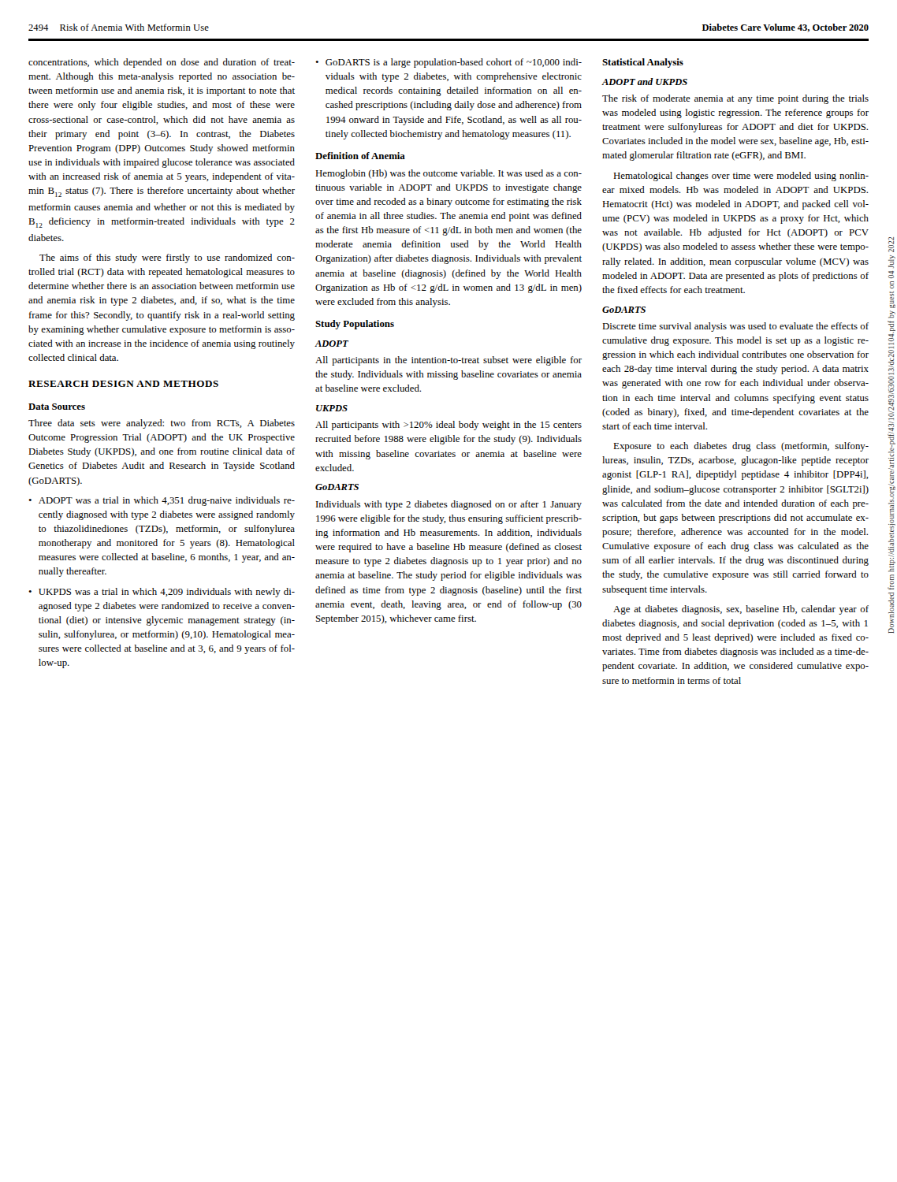2494 Risk of Anemia With Metformin Use
Diabetes Care Volume 43, October 2020
Downloaded from http://diabetesjournals.org/care/article-pdf/43/10/2493/630013/dc201104.pdf by guest on 04 July 2022
concentrations, which depended on dose and duration of treatment. Although this meta-analysis reported no association between metformin use and anemia risk, it is important to note that there were only four eligible studies, and most of these were cross-sectional or case-control, which did not have anemia as their primary end point (3–6). In contrast, the Diabetes Prevention Program (DPP) Outcomes Study showed metformin use in individuals with impaired glucose tolerance was associated with an increased risk of anemia at 5 years, independent of vitamin B12 status (7). There is therefore uncertainty about whether metformin causes anemia and whether or not this is mediated by B12 deficiency in metformin-treated individuals with type 2 diabetes.
The aims of this study were firstly to use randomized controlled trial (RCT) data with repeated hematological measures to determine whether there is an association between metformin use and anemia risk in type 2 diabetes, and, if so, what is the time frame for this? Secondly, to quantify risk in a real-world setting by examining whether cumulative exposure to metformin is associated with an increase in the incidence of anemia using routinely collected clinical data.
Research Design and Methods
Data Sources
Three data sets were analyzed: two from RCTs, A Diabetes Outcome Progression Trial (ADOPT) and the UK Prospective Diabetes Study (UKPDS), and one from routine clinical data of Genetics of Diabetes Audit and Research in Tayside Scotland (GoDARTS).
ADOPT was a trial in which 4,351 drug-naive individuals recently diagnosed with type 2 diabetes were assigned randomly to thiazolidinediones (TZDs), metformin, or sulfonylurea monotherapy and monitored for 5 years (8). Hematological measures were collected at baseline, 6 months, 1 year, and annually thereafter.
UKPDS was a trial in which 4,209 individuals with newly diagnosed type 2 diabetes were randomized to receive a conventional (diet) or intensive glycemic management strategy (insulin, sulfonylurea, or metformin) (9,10). Hematological measures were collected at baseline and at 3, 6, and 9 years of follow-up.
GoDARTS is a large population-based cohort of ~10,000 individuals with type 2 diabetes, with comprehensive electronic medical records containing detailed information on all encashed prescriptions (including daily dose and adherence) from 1994 onward in Tayside and Fife, Scotland, as well as all routinely collected biochemistry and hematology measures (11).
Definition of Anemia
Hemoglobin (Hb) was the outcome variable. It was used as a continuous variable in ADOPT and UKPDS to investigate change over time and recoded as a binary outcome for estimating the risk of anemia in all three studies. The anemia end point was defined as the first Hb measure of <11 g/dL in both men and women (the moderate anemia definition used by the World Health Organization) after diabetes diagnosis. Individuals with prevalent anemia at baseline (diagnosis) (defined by the World Health Organization as Hb of <12 g/dL in women and 13 g/dL in men) were excluded from this analysis.
Study Populations
ADOPT
All participants in the intention-to-treat subset were eligible for the study. Individuals with missing baseline covariates or anemia at baseline were excluded.
UKPDS
All participants with >120% ideal body weight in the 15 centers recruited before 1988 were eligible for the study (9). Individuals with missing baseline covariates or anemia at baseline were excluded.
GoDARTS
Individuals with type 2 diabetes diagnosed on or after 1 January 1996 were eligible for the study, thus ensuring sufficient prescribing information and Hb measurements. In addition, individuals were required to have a baseline Hb measure (defined as closest measure to type 2 diabetes diagnosis up to 1 year prior) and no anemia at baseline. The study period for eligible individuals was defined as time from type 2 diagnosis (baseline) until the first anemia event, death, leaving area, or end of follow-up (30 September 2015), whichever came first.
Statistical Analysis
ADOPT and UKPDS
The risk of moderate anemia at any time point during the trials was modeled using logistic regression. The reference groups for treatment were sulfonylureas for ADOPT and diet for UKPDS. Covariates included in the model were sex, baseline age, Hb, estimated glomerular filtration rate (eGFR), and BMI.
Hematological changes over time were modeled using nonlinear mixed models. Hb was modeled in ADOPT and UKPDS. Hematocrit (Hct) was modeled in ADOPT, and packed cell volume (PCV) was modeled in UKPDS as a proxy for Hct, which was not available. Hb adjusted for Hct (ADOPT) or PCV (UKPDS) was also modeled to assess whether these were temporally related. In addition, mean corpuscular volume (MCV) was modeled in ADOPT. Data are presented as plots of predictions of the fixed effects for each treatment.
GoDARTS
Discrete time survival analysis was used to evaluate the effects of cumulative drug exposure. This model is set up as a logistic regression in which each individual contributes one observation for each 28-day time interval during the study period. A data matrix was generated with one row for each individual under observation in each time interval and columns specifying event status (coded as binary), fixed, and time-dependent covariates at the start of each time interval.
Exposure to each diabetes drug class (metformin, sulfonylureas, insulin, TZDs, acarbose, glucagon-like peptide receptor agonist [GLP-1 RA], dipeptidyl peptidase 4 inhibitor [DPP4i], glinide, and sodium–glucose cotransporter 2 inhibitor [SGLT2i]) was calculated from the date and intended duration of each prescription, but gaps between prescriptions did not accumulate exposure; therefore, adherence was accounted for in the model. Cumulative exposure of each drug class was calculated as the sum of all earlier intervals. If the drug was discontinued during the study, the cumulative exposure was still carried forward to subsequent time intervals.
Age at diabetes diagnosis, sex, baseline Hb, calendar year of diabetes diagnosis, and social deprivation (coded as 1–5, with 1 most deprived and 5 least deprived) were included as fixed covariates. Time from diabetes diagnosis was included as a time-dependent covariate. In addition, we considered cumulative exposure to metformin in terms of total